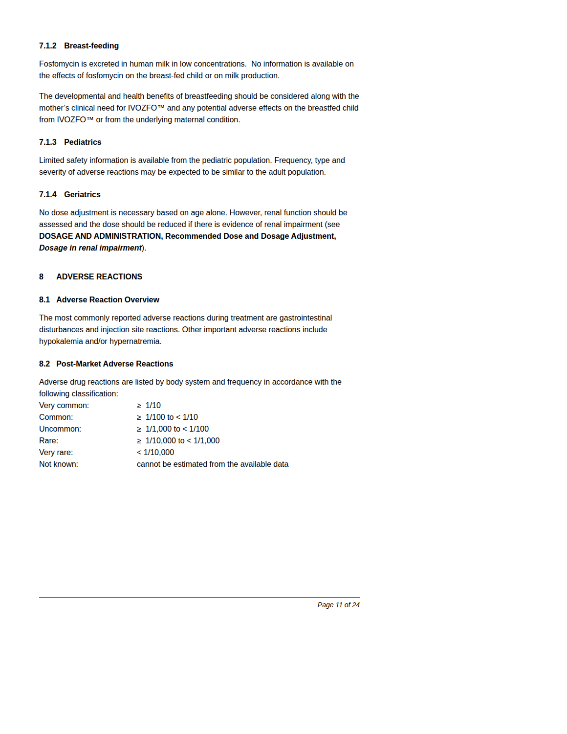7.1.2 Breast-feeding
Fosfomycin is excreted in human milk in low concentrations. No information is available on the effects of fosfomycin on the breast-fed child or on milk production.
The developmental and health benefits of breastfeeding should be considered along with the mother’s clinical need for IVOZFO™ and any potential adverse effects on the breastfed child from IVOZFO™ or from the underlying maternal condition.
7.1.3 Pediatrics
Limited safety information is available from the pediatric population. Frequency, type and severity of adverse reactions may be expected to be similar to the adult population.
7.1.4 Geriatrics
No dose adjustment is necessary based on age alone. However, renal function should be assessed and the dose should be reduced if there is evidence of renal impairment (see DOSAGE AND ADMINISTRATION, Recommended Dose and Dosage Adjustment, Dosage in renal impairment).
8 ADVERSE REACTIONS
8.1 Adverse Reaction Overview
The most commonly reported adverse reactions during treatment are gastrointestinal disturbances and injection site reactions. Other important adverse reactions include hypokalemia and/or hypernatremia.
8.2 Post-Market Adverse Reactions
Adverse drug reactions are listed by body system and frequency in accordance with the following classification:
Very common:≥ 1/10
Common:≥ 1/100 to < 1/10
Uncommon:≥ 1/1,000 to < 1/100
Rare:≥ 1/10,000 to < 1/1,000
Very rare:< 1/10,000
Not known: cannot be estimated from the available data
Page 11 of 24